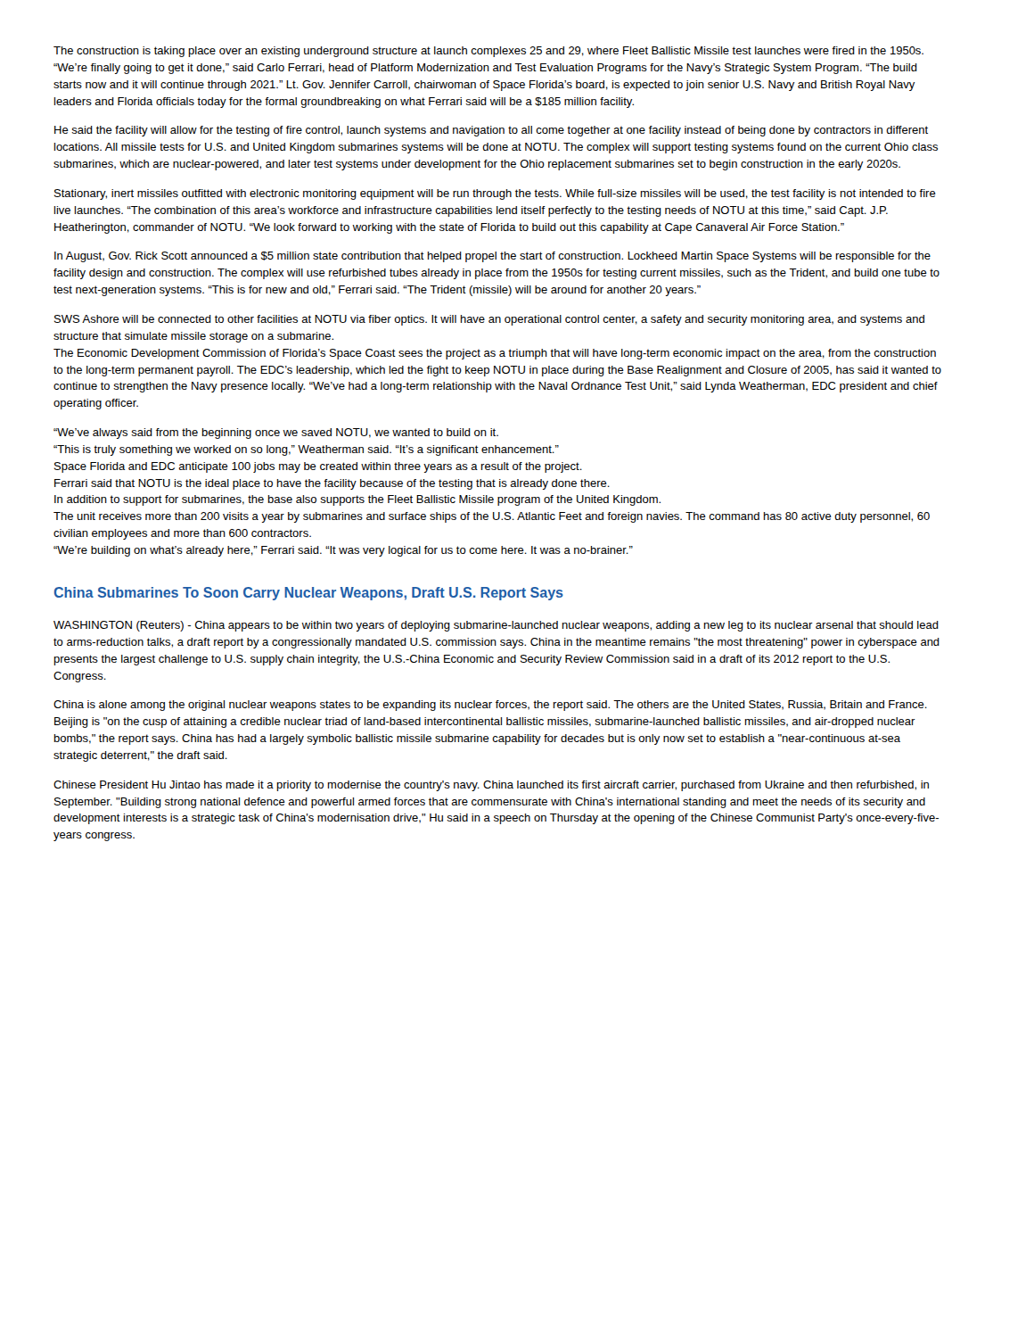The construction is taking place over an existing underground structure at launch complexes 25 and 29, where Fleet Ballistic Missile test launches were fired in the 1950s. “We’re finally going to get it done,” said Carlo Ferrari, head of Platform Modernization and Test Evaluation Programs for the Navy’s Strategic System Program. “The build starts now and it will continue through 2021.” Lt. Gov. Jennifer Carroll, chairwoman of Space Florida’s board, is expected to join senior U.S. Navy and British Royal Navy leaders and Florida officials today for the formal groundbreaking on what Ferrari said will be a $185 million facility.
He said the facility will allow for the testing of fire control, launch systems and navigation to all come together at one facility instead of being done by contractors in different locations. All missile tests for U.S. and United Kingdom submarines systems will be done at NOTU. The complex will support testing systems found on the current Ohio class submarines, which are nuclear-powered, and later test systems under development for the Ohio replacement submarines set to begin construction in the early 2020s.
Stationary, inert missiles outfitted with electronic monitoring equipment will be run through the tests. While full-size missiles will be used, the test facility is not intended to fire live launches. “The combination of this area’s workforce and infrastructure capabilities lend itself perfectly to the testing needs of NOTU at this time,” said Capt. J.P. Heatherington, commander of NOTU. “We look forward to working with the state of Florida to build out this capability at Cape Canaveral Air Force Station.”
In August, Gov. Rick Scott announced a $5 million state contribution that helped propel the start of construction. Lockheed Martin Space Systems will be responsible for the facility design and construction. The complex will use refurbished tubes already in place from the 1950s for testing current missiles, such as the Trident, and build one tube to test next-generation systems. “This is for new and old,” Ferrari said. “The Trident (missile) will be around for another 20 years.”
SWS Ashore will be connected to other facilities at NOTU via fiber optics. It will have an operational control center, a safety and security monitoring area, and systems and structure that simulate missile storage on a submarine.
The Economic Development Commission of Florida’s Space Coast sees the project as a triumph that will have long-term economic impact on the area, from the construction to the long-term permanent payroll. The EDC’s leadership, which led the fight to keep NOTU in place during the Base Realignment and Closure of 2005, has said it wanted to continue to strengthen the Navy presence locally. “We’ve had a long-term relationship with the Naval Ordnance Test Unit,” said Lynda Weatherman, EDC president and chief operating officer.
“We’ve always said from the beginning once we saved NOTU, we wanted to build on it.
“This is truly something we worked on so long,” Weatherman said. “It’s a significant enhancement.”
Space Florida and EDC anticipate 100 jobs may be created within three years as a result of the project.
Ferrari said that NOTU is the ideal place to have the facility because of the testing that is already done there.
In addition to support for submarines, the base also supports the Fleet Ballistic Missile program of the United Kingdom.
The unit receives more than 200 visits a year by submarines and surface ships of the U.S. Atlantic Feet and foreign navies. The command has 80 active duty personnel, 60 civilian employees and more than 600 contractors.
“We’re building on what’s already here,” Ferrari said. “It was very logical for us to come here. It was a no-brainer.”
China Submarines To Soon Carry Nuclear Weapons, Draft U.S. Report Says
WASHINGTON (Reuters) - China appears to be within two years of deploying submarine-launched nuclear weapons, adding a new leg to its nuclear arsenal that should lead to arms-reduction talks, a draft report by a congressionally mandated U.S. commission says. China in the meantime remains "the most threatening" power in cyberspace and presents the largest challenge to U.S. supply chain integrity, the U.S.-China Economic and Security Review Commission said in a draft of its 2012 report to the U.S. Congress.
China is alone among the original nuclear weapons states to be expanding its nuclear forces, the report said. The others are the United States, Russia, Britain and France. Beijing is "on the cusp of attaining a credible nuclear triad of land-based intercontinental ballistic missiles, submarine-launched ballistic missiles, and air-dropped nuclear bombs," the report says. China has had a largely symbolic ballistic missile submarine capability for decades but is only now set to establish a "near-continuous at-sea strategic deterrent," the draft said.
Chinese President Hu Jintao has made it a priority to modernise the country's navy. China launched its first aircraft carrier, purchased from Ukraine and then refurbished, in September. "Building strong national defence and powerful armed forces that are commensurate with China's international standing and meet the needs of its security and development interests is a strategic task of China's modernisation drive," Hu said in a speech on Thursday at the opening of the Chinese Communist Party's once-every-five-years congress.